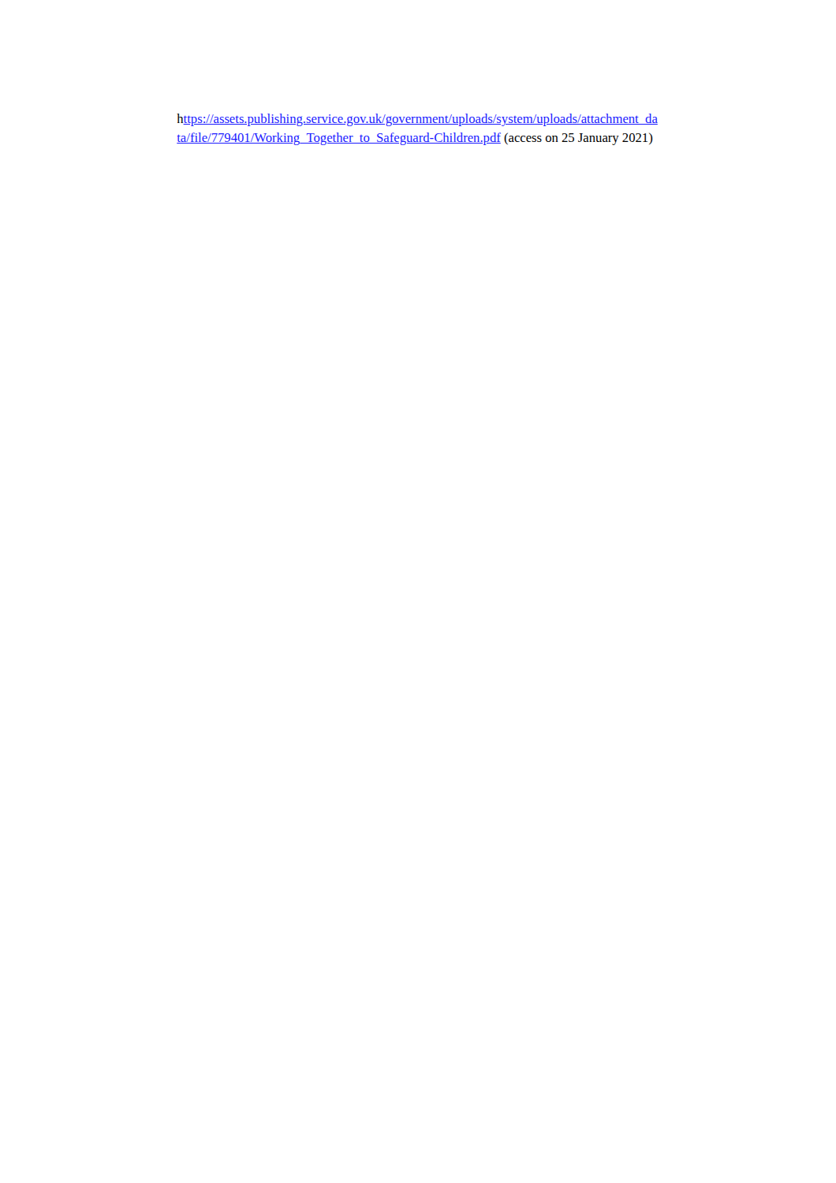https://assets.publishing.service.gov.uk/government/uploads/system/uploads/attachment_data/file/779401/Working_Together_to_Safeguard-Children.pdf (access on 25 January 2021)